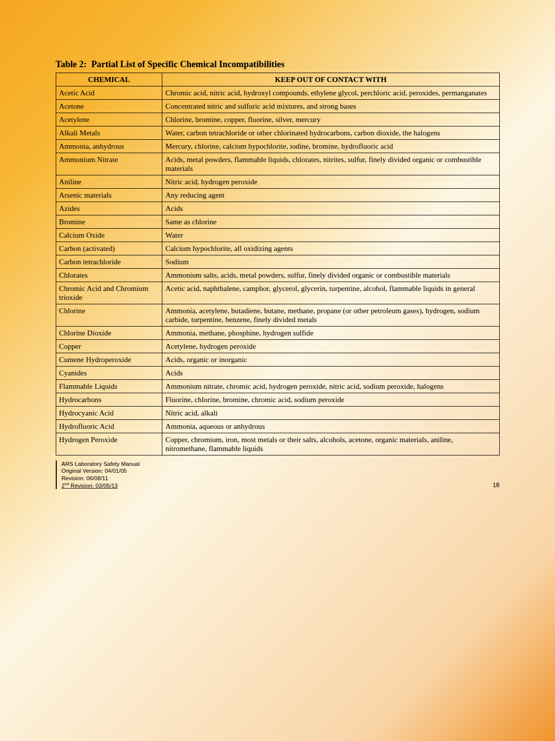Table 2: Partial List of Specific Chemical Incompatibilities
| CHEMICAL | KEEP OUT OF CONTACT WITH |
| --- | --- |
| Acetic Acid | Chromic acid, nitric acid, hydroxyl compounds, ethylene glycol, perchloric acid, peroxides, permanganates |
| Acetone | Concentrated nitric and sulfuric acid mixtures, and strong bases |
| Acetylene | Chlorine, bromine, copper, fluorine, silver, mercury |
| Alkali Metals | Water, carbon tetrachloride or other chlorinated hydrocarbons, carbon dioxide, the halogens |
| Ammonia, anhydrous | Mercury, chlorine, calcium hypochlorite, iodine, bromine, hydrofluoric acid |
| Ammonium Nitrate | Acids, metal powders, flammable liquids, chlorates, nitrites, sulfur, finely divided organic or combustible materials |
| Aniline | Nitric acid, hydrogen peroxide |
| Arsenic materials | Any reducing agent |
| Azides | Acids |
| Bromine | Same as chlorine |
| Calcium Oxide | Water |
| Carbon (activated) | Calcium hypochlorite, all oxidizing agents |
| Carbon tetrachloride | Sodium |
| Chlorates | Ammonium salts, acids, metal powders, sulfur, finely divided organic or combustible materials |
| Chromic Acid and Chromium trioxide | Acetic acid, naphthalene, camphor, glycerol, glycerin, turpentine, alcohol, flammable liquids in general |
| Chlorine | Ammonia, acetylene, butadiene, butane, methane, propane (or other petroleum gases), hydrogen, sodium carbide, turpentine, benzene, finely divided metals |
| Chlorine Dioxide | Ammonia, methane, phosphine, hydrogen sulfide |
| Copper | Acetylene, hydrogen peroxide |
| Cumene Hydroperoxide | Acids, organic or inorganic |
| Cyanides | Acids |
| Flammable Liquids | Ammonium nitrate, chromic acid, hydrogen peroxide, nitric acid, sodium peroxide, halogens |
| Hydrocarbons | Fluorine, chlorine, bromine, chromic acid, sodium peroxide |
| Hydrocyanic Acid | Nitric acid, alkali |
| Hydrofluoric Acid | Ammonia, aqueous or anhydrous |
| Hydrogen Peroxide | Copper, chromium, iron, most metals or their salts, alcohols, acetone, organic materials, aniline, nitromethane, flammable liquids |
ARS Laboratory Safety Manual
Original Version: 04/01/05
Revision: 06/08/11
2nd Revision: 03/05/13 16